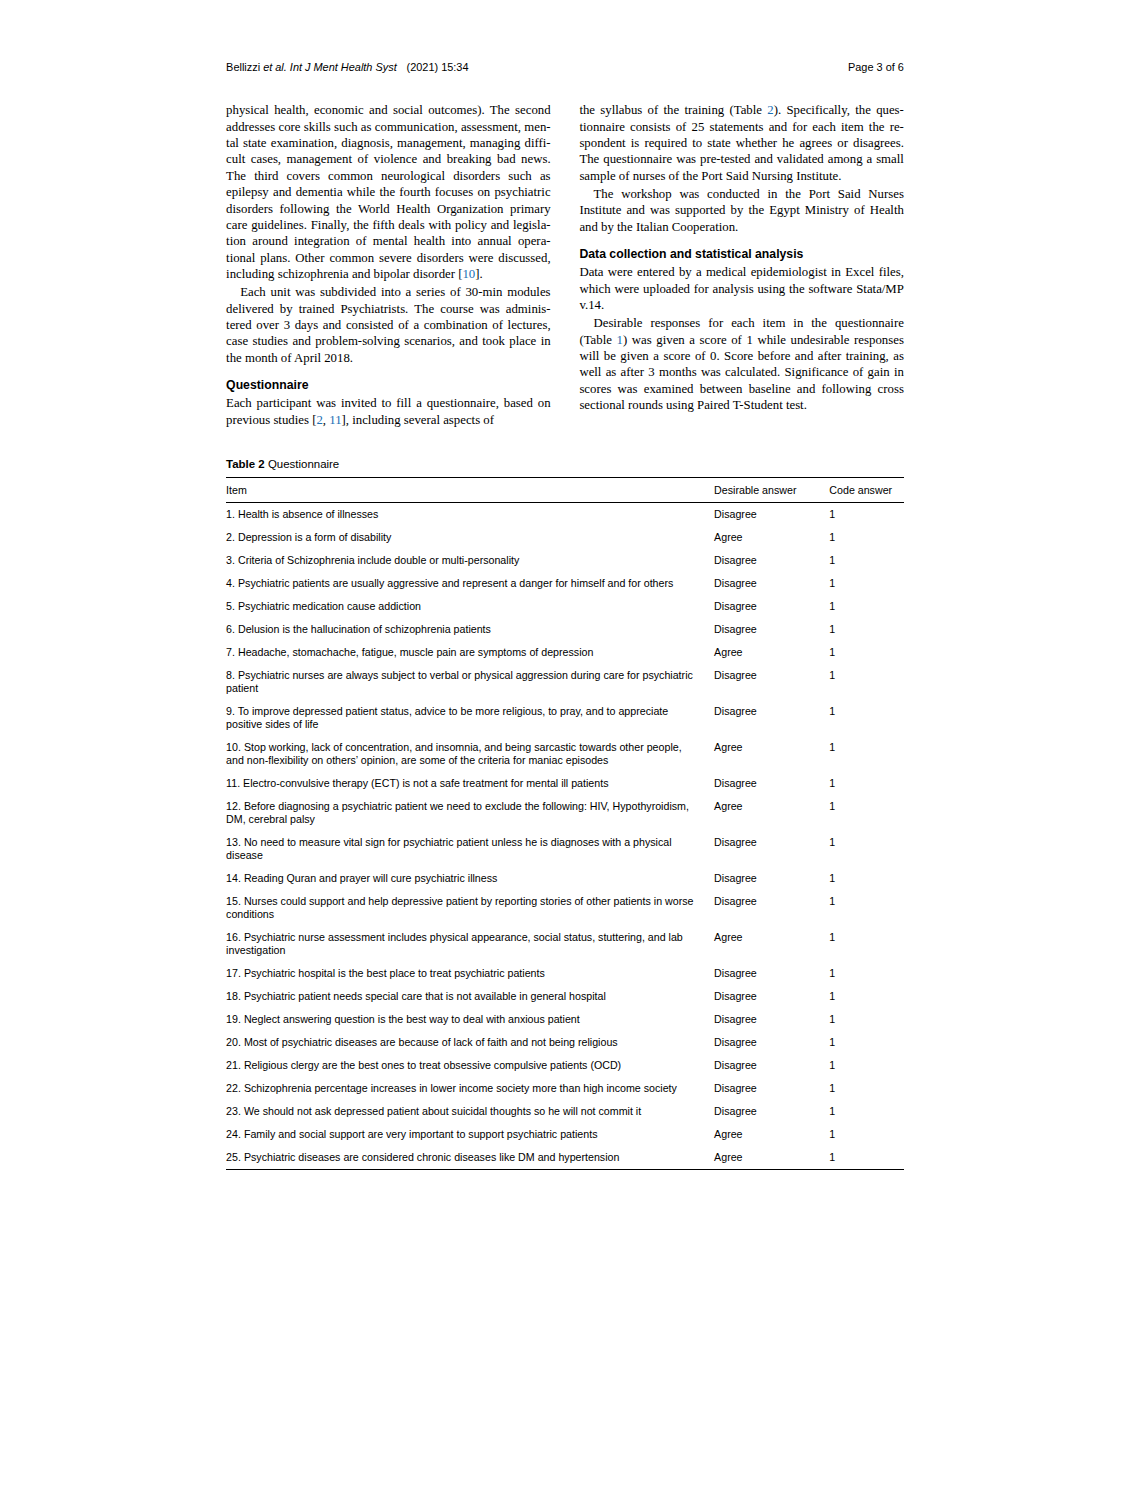Bellizzi et al. Int J Ment Health Syst(2021) 15:34
Page 3 of 6
physical health, economic and social outcomes). The second addresses core skills such as communication, assessment, mental state examination, diagnosis, management, managing difficult cases, management of violence and breaking bad news. The third covers common neurological disorders such as epilepsy and dementia while the fourth focuses on psychiatric disorders following the World Health Organization primary care guidelines. Finally, the fifth deals with policy and legislation around integration of mental health into annual operational plans. Other common severe disorders were discussed, including schizophrenia and bipolar disorder [10].
Each unit was subdivided into a series of 30-min modules delivered by trained Psychiatrists. The course was administered over 3 days and consisted of a combination of lectures, case studies and problem-solving scenarios, and took place in the month of April 2018.
Questionnaire
Each participant was invited to fill a questionnaire, based on previous studies [2, 11], including several aspects of
the syllabus of the training (Table 2). Specifically, the questionnaire consists of 25 statements and for each item the respondent is required to state whether he agrees or disagrees. The questionnaire was pre-tested and validated among a small sample of nurses of the Port Said Nursing Institute.
The workshop was conducted in the Port Said Nurses Institute and was supported by the Egypt Ministry of Health and by the Italian Cooperation.
Data collection and statistical analysis
Data were entered by a medical epidemiologist in Excel files, which were uploaded for analysis using the software Stata/MP v.14.
Desirable responses for each item in the questionnaire (Table 1) was given a score of 1 while undesirable responses will be given a score of 0. Score before and after training, as well as after 3 months was calculated. Significance of gain in scores was examined between baseline and following cross sectional rounds using Paired T-Student test.
Table 2 Questionnaire
| Item | Desirable answer | Code answer |
| --- | --- | --- |
| 1. Health is absence of illnesses | Disagree | 1 |
| 2. Depression is a form of disability | Agree | 1 |
| 3. Criteria of Schizophrenia include double or multi-personality | Disagree | 1 |
| 4. Psychiatric patients are usually aggressive and represent a danger for himself and for others | Disagree | 1 |
| 5. Psychiatric medication cause addiction | Disagree | 1 |
| 6. Delusion is the hallucination of schizophrenia patients | Disagree | 1 |
| 7. Headache, stomachache, fatigue, muscle pain are symptoms of depression | Agree | 1 |
| 8. Psychiatric nurses are always subject to verbal or physical aggression during care for psychiatric patient | Disagree | 1 |
| 9. To improve depressed patient status, advice to be more religious, to pray, and to appreciate positive sides of life | Disagree | 1 |
| 10. Stop working, lack of concentration, and insomnia, and being sarcastic towards other people, and non-flexibility on others’ opinion, are some of the criteria for maniac episodes | Agree | 1 |
| 11. Electro-convulsive therapy (ECT) is not a safe treatment for mental ill patients | Disagree | 1 |
| 12. Before diagnosing a psychiatric patient we need to exclude the following: HIV, Hypothyroidism, DM, cerebral palsy | Agree | 1 |
| 13. No need to measure vital sign for psychiatric patient unless he is diagnoses with a physical disease | Disagree | 1 |
| 14. Reading Quran and prayer will cure psychiatric illness | Disagree | 1 |
| 15. Nurses could support and help depressive patient by reporting stories of other patients in worse conditions | Disagree | 1 |
| 16. Psychiatric nurse assessment includes physical appearance, social status, stuttering, and lab investigation | Agree | 1 |
| 17. Psychiatric hospital is the best place to treat psychiatric patients | Disagree | 1 |
| 18. Psychiatric patient needs special care that is not available in general hospital | Disagree | 1 |
| 19. Neglect answering question is the best way to deal with anxious patient | Disagree | 1 |
| 20. Most of psychiatric diseases are because of lack of faith and not being religious | Disagree | 1 |
| 21. Religious clergy are the best ones to treat obsessive compulsive patients (OCD) | Disagree | 1 |
| 22. Schizophrenia percentage increases in lower income society more than high income society | Disagree | 1 |
| 23. We should not ask depressed patient about suicidal thoughts so he will not commit it | Disagree | 1 |
| 24. Family and social support are very important to support psychiatric patients | Agree | 1 |
| 25. Psychiatric diseases are considered chronic diseases like DM and hypertension | Agree | 1 |